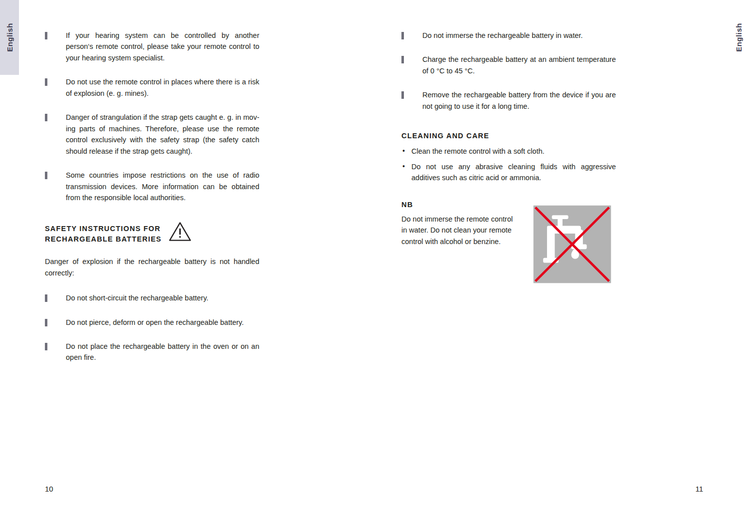English
If your hearing system can be controlled by another person‘s remote control, please take your remote control to your hearing system specialist.
Do not use the remote control in places where there is a risk of explosion (e. g. mines).
Danger of strangulation if the strap gets caught e. g. in moving parts of machines. Therefore, please use the remote control exclusively with the safety strap (the safety catch should release if the strap gets caught).
Some countries impose restrictions on the use of radio transmission devices. More information can be obtained from the responsible local authorities.
SAFETY INSTRUCTIONS FOR
RECHARGEABLE BATTERIES
Danger of explosion if the rechargeable battery is not handled correctly:
Do not short-circuit the rechargeable battery.
Do not pierce, deform or open the rechargeable battery.
Do not place the rechargeable battery in the oven or on an open fire.
10
English
Do not immerse the rechargeable battery in water.
Charge the rechargeable battery at an ambient temperature of 0 °C to 45 °C.
Remove the rechargeable battery from the device if you are not going to use it for a long time.
CLEANING AND CARE
Clean the remote control with a soft cloth.
Do not use any abrasive cleaning fluids with aggressive additives such as citric acid or ammonia.
NB
Do not immerse the remote control in water. Do not clean your remote control with alcohol or benzine.
11